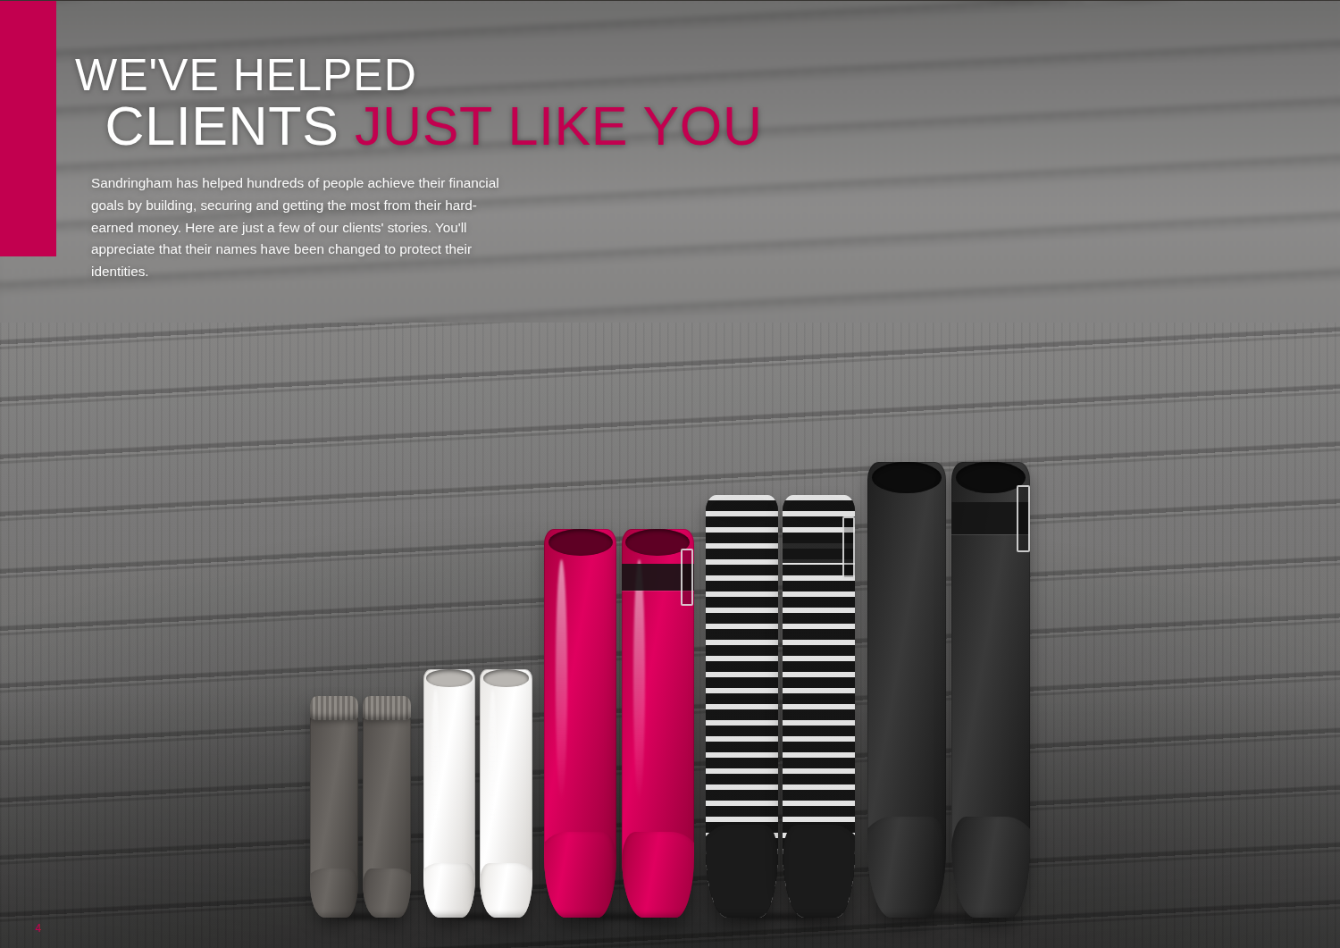We've helped Clients just like you
Sandringham has helped hundreds of people achieve their financial goals by building, securing and getting the most from their hard-earned money. Here are just a few of our clients' stories. You'll appreciate that their names have been changed to protect their identities.
4